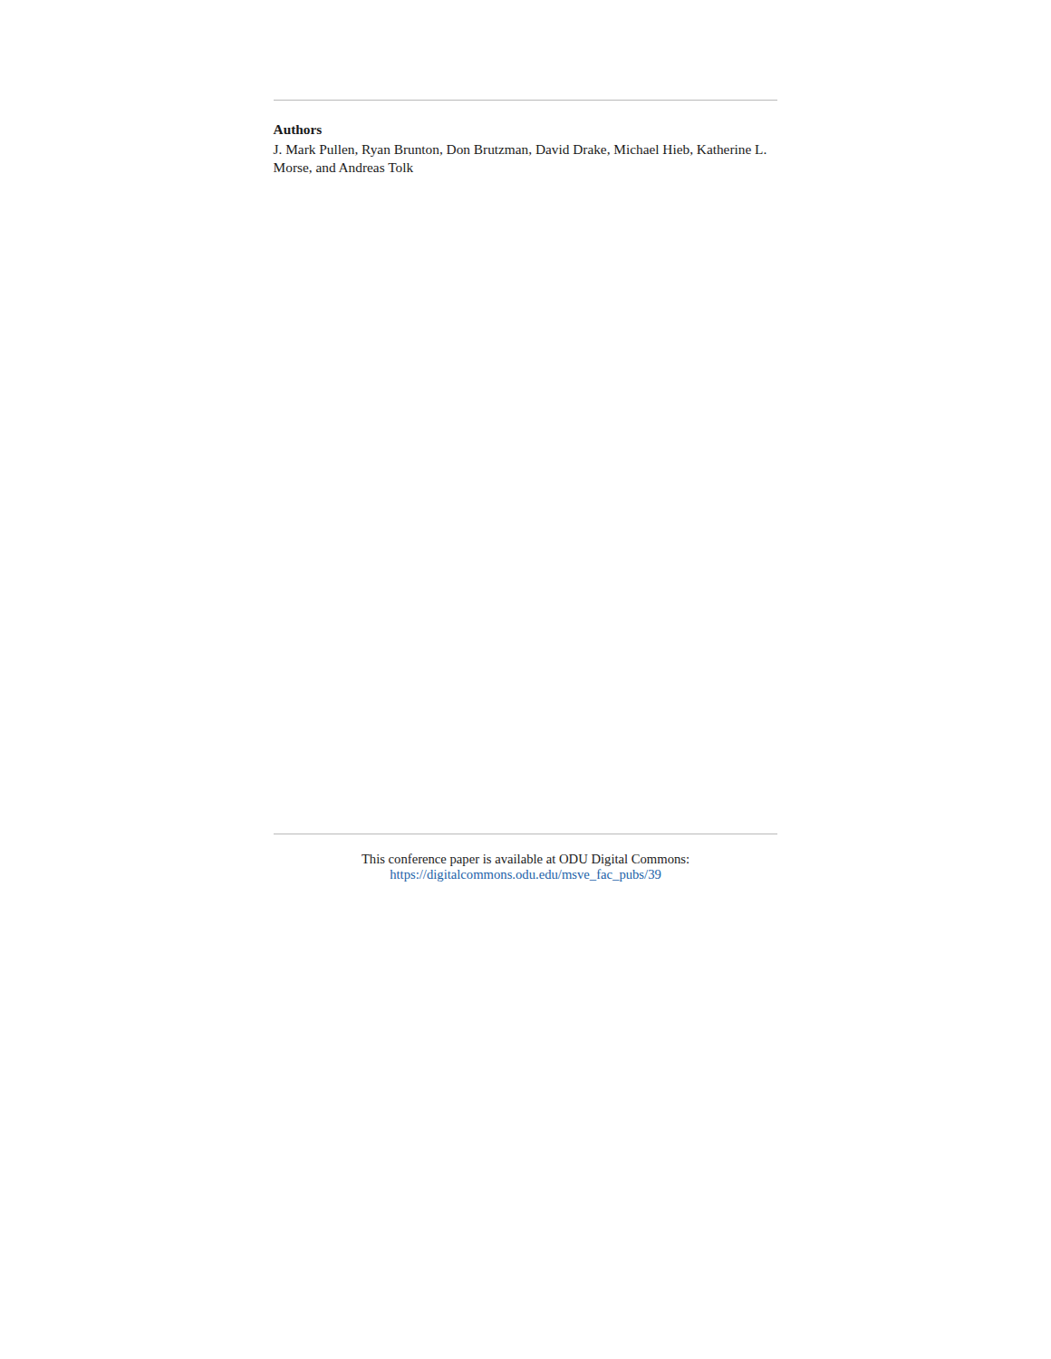Authors
J. Mark Pullen, Ryan Brunton, Don Brutzman, David Drake, Michael Hieb, Katherine L. Morse, and Andreas Tolk
This conference paper is available at ODU Digital Commons: https://digitalcommons.odu.edu/msve_fac_pubs/39